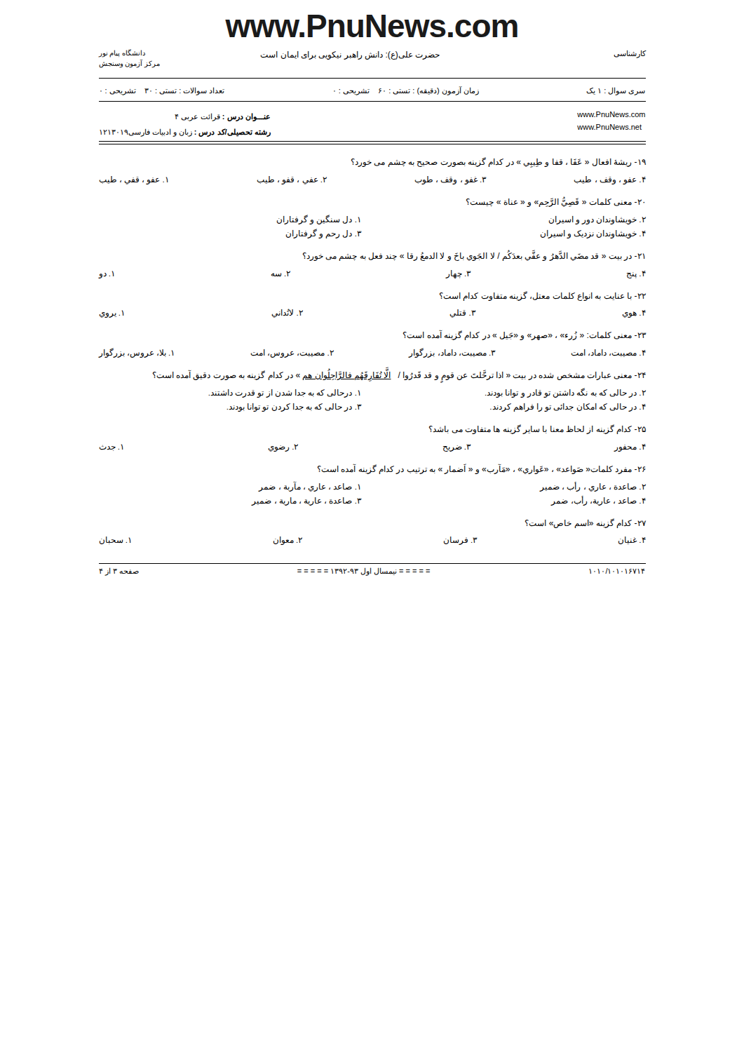www.PnuNews.com
کارشناسی
حضرت علی(ع): دانش راهبر نیکویی برای ایمان است
دانشگاه پیام نور
مرکز آزمون وسنجش
سری سوال : ۱ یک
زمان آزمون (دقیقه) : تستی : ۶۰ تشریحی : ۰
تعداد سوالات : تستی : ۳۰ تشریحی : ۰
www.PnuNews.com
www.PnuNews.net
عنـــوان درس : قرائت عربی ۴
رشته تحصیلی/کد درس : زبان و ادبیات فارسی۱۲۱۳۰۱۹
۱۹- ریشهٔ افعال « عَفَا ، قفا و طِیبِي » در کدام گزینه بصورت صحیح به چشم می خورد؟
۴. عفو ، وقف ، طیب
۳. غفو ، وقف ، طوب
۲. عفي ، قفو ، طیب
۱. عفو ، قفي ، طیب
۲۰- معنی کلمات « قَصِيُّ الرَّحِم» و « عناة » چیست؟
۲. خویشاوندان دور و اسیران
۱. دل سنگین و گرفتاران
۴. خویشاوندان نزدیک و اسیران
۳. دل رحم و گرفتاران
۲۱- در بیت « قد مضَي الدَّهرُ و عفَّي بعدَکُم / لا الجَوي باخَ و لا الدمعُ رقا » چند فعل به چشم می خورد؟
۴. پنج
۳. چهار
۲. سه
۱. دو
۲۲- با عنایت به انواع کلمات معتل، گزینه متفاوت کدام است؟
۴. هوي
۳. قتلي
۲. لاتُداني
۱. یروي
۲۳- معنی کلمات: « زُرء» ، «صهر» و «جَیل » در کدام گزینه آمده است؟
۴. مصیبت، داماد، امت
۳. مصیبت، داماد، بزرگوار
۲. مصیبت، عروس، امت
۱. بلا، عروس، بزرگوار
۲۴- معنی عبارات مشخص شده در بیت « اذا ترحَّلتَ عن قومٍ و قد قَدرُوا / الَّا تُفَارِقَهُم فالرَّاحِلُوان هم » در کدام گزینه به صورت دقیق آمده است؟
۲. در حالی که به نگه داشتن تو قادر و توانا بودند.
۱. درحالی که به جدا شدن از تو قدرت داشتند.
۴. در حالی که امکان جدائی تو را فراهم کردند.
۳. در حالی که به جدا کردن تو توانا بودند.
۲۵- کدام گزینه از لحاظ معنا با سایر گزینه ها متفاوت می باشد؟
۴. محفور
۳. ضریح
۲. رضوي
۱. جدث
۲۶- مفرد کلمات« صَواعد» ، «عَواري» ، «مَآرب» و « اَضمار » به ترتیب در کدام گزینه آمده است؟
۲. صاعدة ، عاري ، رأب ، ضمیر
۱. صاعد ، عاري ، مآربة ، ضمر
۴. صاعد ، عاریة، رأب، ضمر
۳. صاعدة ، عاریة ، ماریة ، ضمیر
۲۷- کدام گزینه «اسم خاص» است؟
۴. غنیان
۳. فرسان
۲. معوان
۱. سحبان
۱۰۱۰/۱۰۱۰۱۶۷۱۴
= = = = = نیمسال اول ۹۳-۱۳۹۲ = = = = =
صفحه ۳ از ۴